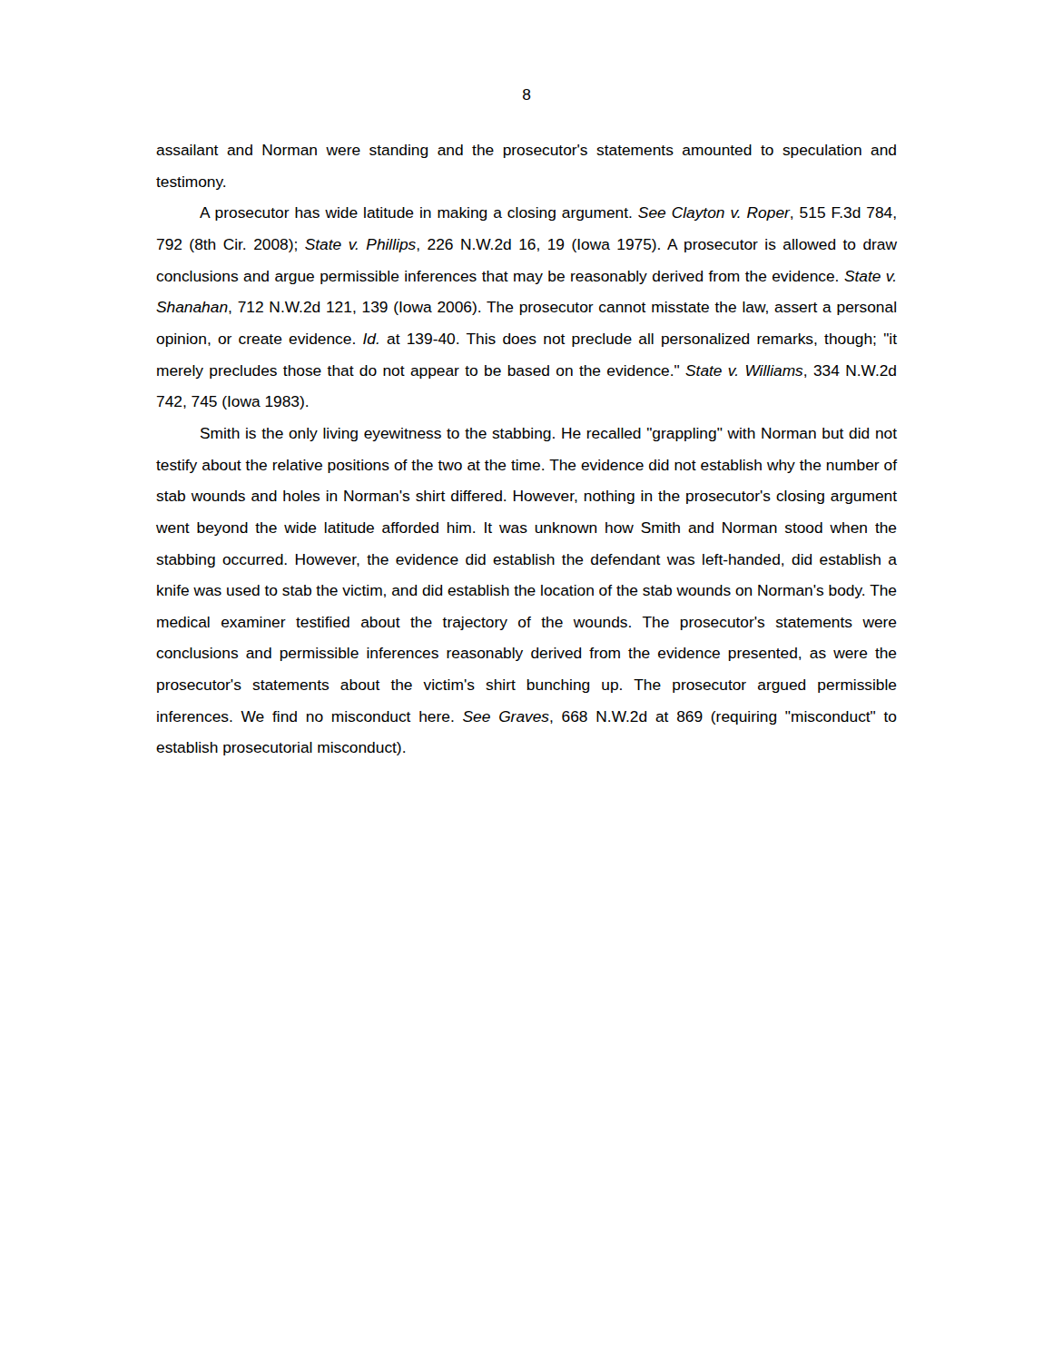8
assailant and Norman were standing and the prosecutor's statements amounted to speculation and testimony.
A prosecutor has wide latitude in making a closing argument. See Clayton v. Roper, 515 F.3d 784, 792 (8th Cir. 2008); State v. Phillips, 226 N.W.2d 16, 19 (Iowa 1975). A prosecutor is allowed to draw conclusions and argue permissible inferences that may be reasonably derived from the evidence. State v. Shanahan, 712 N.W.2d 121, 139 (Iowa 2006). The prosecutor cannot misstate the law, assert a personal opinion, or create evidence. Id. at 139-40. This does not preclude all personalized remarks, though; "it merely precludes those that do not appear to be based on the evidence." State v. Williams, 334 N.W.2d 742, 745 (Iowa 1983).
Smith is the only living eyewitness to the stabbing. He recalled "grappling" with Norman but did not testify about the relative positions of the two at the time. The evidence did not establish why the number of stab wounds and holes in Norman's shirt differed. However, nothing in the prosecutor's closing argument went beyond the wide latitude afforded him. It was unknown how Smith and Norman stood when the stabbing occurred. However, the evidence did establish the defendant was left-handed, did establish a knife was used to stab the victim, and did establish the location of the stab wounds on Norman's body. The medical examiner testified about the trajectory of the wounds. The prosecutor's statements were conclusions and permissible inferences reasonably derived from the evidence presented, as were the prosecutor's statements about the victim's shirt bunching up. The prosecutor argued permissible inferences. We find no misconduct here. See Graves, 668 N.W.2d at 869 (requiring "misconduct" to establish prosecutorial misconduct).